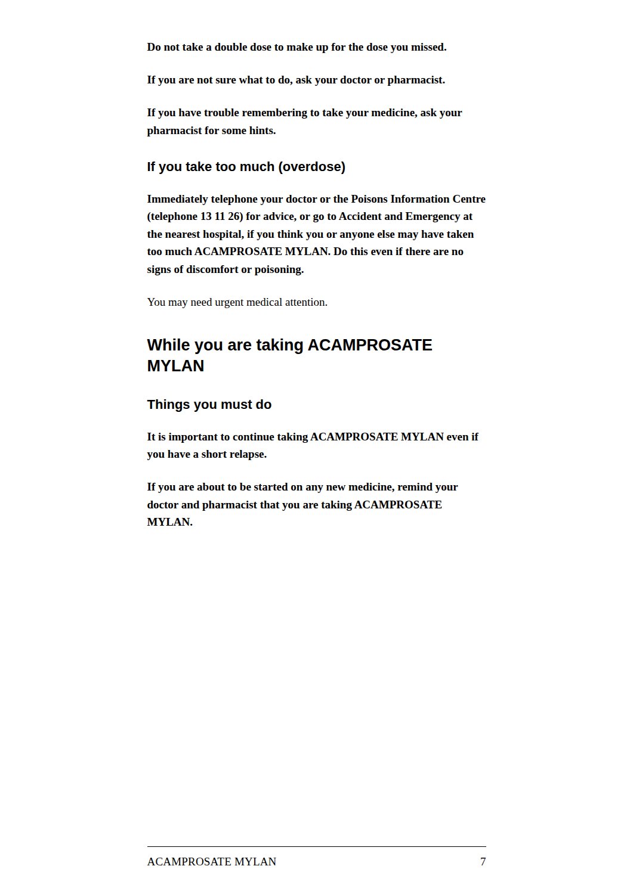Do not take a double dose to make up for the dose you missed.
If you are not sure what to do, ask your doctor or pharmacist.
If you have trouble remembering to take your medicine, ask your pharmacist for some hints.
If you take too much (overdose)
Immediately telephone your doctor or the Poisons Information Centre (telephone 13 11 26) for advice, or go to Accident and Emergency at the nearest hospital, if you think you or anyone else may have taken too much ACAMPROSATE MYLAN. Do this even if there are no signs of discomfort or poisoning.
You may need urgent medical attention.
While you are taking ACAMPROSATE MYLAN
Things you must do
It is important to continue taking ACAMPROSATE MYLAN even if you have a short relapse.
If you are about to be started on any new medicine, remind your doctor and pharmacist that you are taking ACAMPROSATE MYLAN.
ACAMPROSATE MYLAN 7